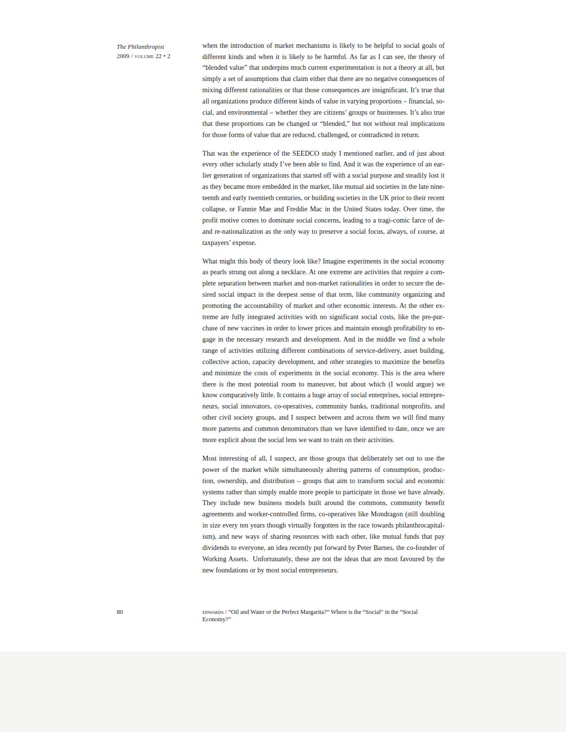The Philanthropist
2009 / volume 22 • 2
when the introduction of market mechanisms is likely to be helpful to social goals of different kinds and when it is likely to be harmful. As far as I can see, the theory of “blended value” that underpins much current experimentation is not a theory at all, but simply a set of assumptions that claim either that there are no negative consequences of mixing different rationalities or that those consequences are insignificant. It’s true that all organizations produce different kinds of value in varying proportions – financial, social, and environmental – whether they are citizens’ groups or businesses. It’s also true that these proportions can be changed or “blended,” but not without real implications for those forms of value that are reduced, challenged, or contradicted in return.
That was the experience of the SEEDCO study I mentioned earlier, and of just about every other scholarly study I’ve been able to find. And it was the experience of an earlier generation of organizations that started off with a social purpose and steadily lost it as they became more embedded in the market, like mutual aid societies in the late nineteenth and early twentieth centuries, or building societies in the UK prior to their recent collapse, or Fannie Mae and Freddie Mac in the United States today. Over time, the profit motive comes to dominate social concerns, leading to a tragi-comic farce of de- and re-nationalization as the only way to preserve a social focus, always, of course, at taxpayers’ expense.
What might this body of theory look like? Imagine experiments in the social economy as pearls strung out along a necklace. At one extreme are activities that require a complete separation between market and non-market rationalities in order to secure the desired social impact in the deepest sense of that term, like community organizing and promoting the accountability of market and other economic interests. At the other extreme are fully integrated activities with no significant social costs, like the pre-purchase of new vaccines in order to lower prices and maintain enough profitability to engage in the necessary research and development. And in the middle we find a whole range of activities utilizing different combinations of service-delivery, asset building, collective action, capacity development, and other strategies to maximize the benefits and minimize the costs of experiments in the social economy. This is the area where there is the most potential room to maneuver, but about which (I would argue) we know comparatively little. It contains a huge array of social enterprises, social entrepreneurs, social innovators, co-operatives, community banks, traditional nonprofits, and other civil society groups, and I suspect between and across them we will find many more patterns and common denominators than we have identified to date, once we are more explicit about the social lens we want to train on their activities.
Most interesting of all, I suspect, are those groups that deliberately set out to use the power of the market while simultaneously altering patterns of consumption, production, ownership, and distribution – groups that aim to transform social and economic systems rather than simply enable more people to participate in those we have already. They include new business models built around the commons, community benefit agreements and worker-controlled firms, co-operatives like Mondragon (still doubling in size every ten years though virtually forgotten in the race towards philanthrocapitalism), and new ways of sharing resources with each other, like mutual funds that pay dividends to everyone, an idea recently put forward by Peter Barnes, the co-founder of Working Assets. Unfortunately, these are not the ideas that are most favoured by the new foundations or by most social entrepreneurs.
80
edwards / “Oil and Water or the Perfect Margarita?” Where is the “Social” in the “Social Economy?”